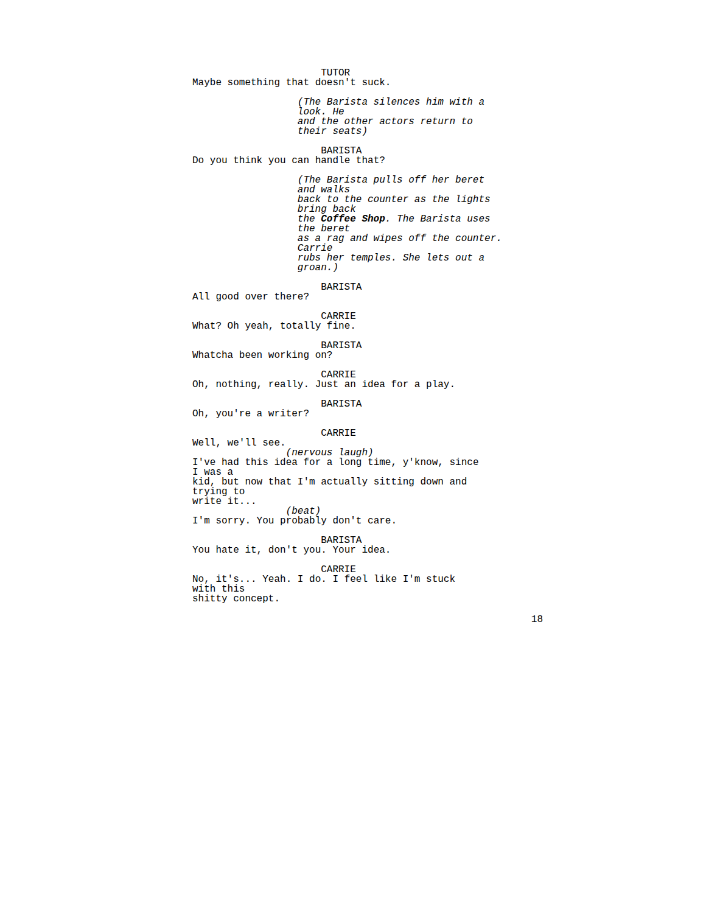Tutor
Maybe something that doesn't suck.
(The Barista silences him with a look. He and the other actors return to their seats)
Barista
Do you think you can handle that?
(The Barista pulls off her beret and walks back to the counter as the lights bring back the Coffee Shop. The Barista uses the beret as a rag and wipes off the counter. Carrie rubs her temples. She lets out a groan.)
Barista
All good over there?
Carrie
What? Oh yeah, totally fine.
Barista
Whatcha been working on?
Carrie
Oh, nothing, really. Just an idea for a play.
Barista
Oh, you're a writer?
Carrie
Well, we'll see.
(nervous laugh)
I've had this idea for a long time, y'know, since I was a kid, but now that I'm actually sitting down and trying to write it...
(beat)
I'm sorry. You probably don't care.
Barista
You hate it, don't you. Your idea.
Carrie
No, it's... Yeah. I do. I feel like I'm stuck with this shitty concept.
18